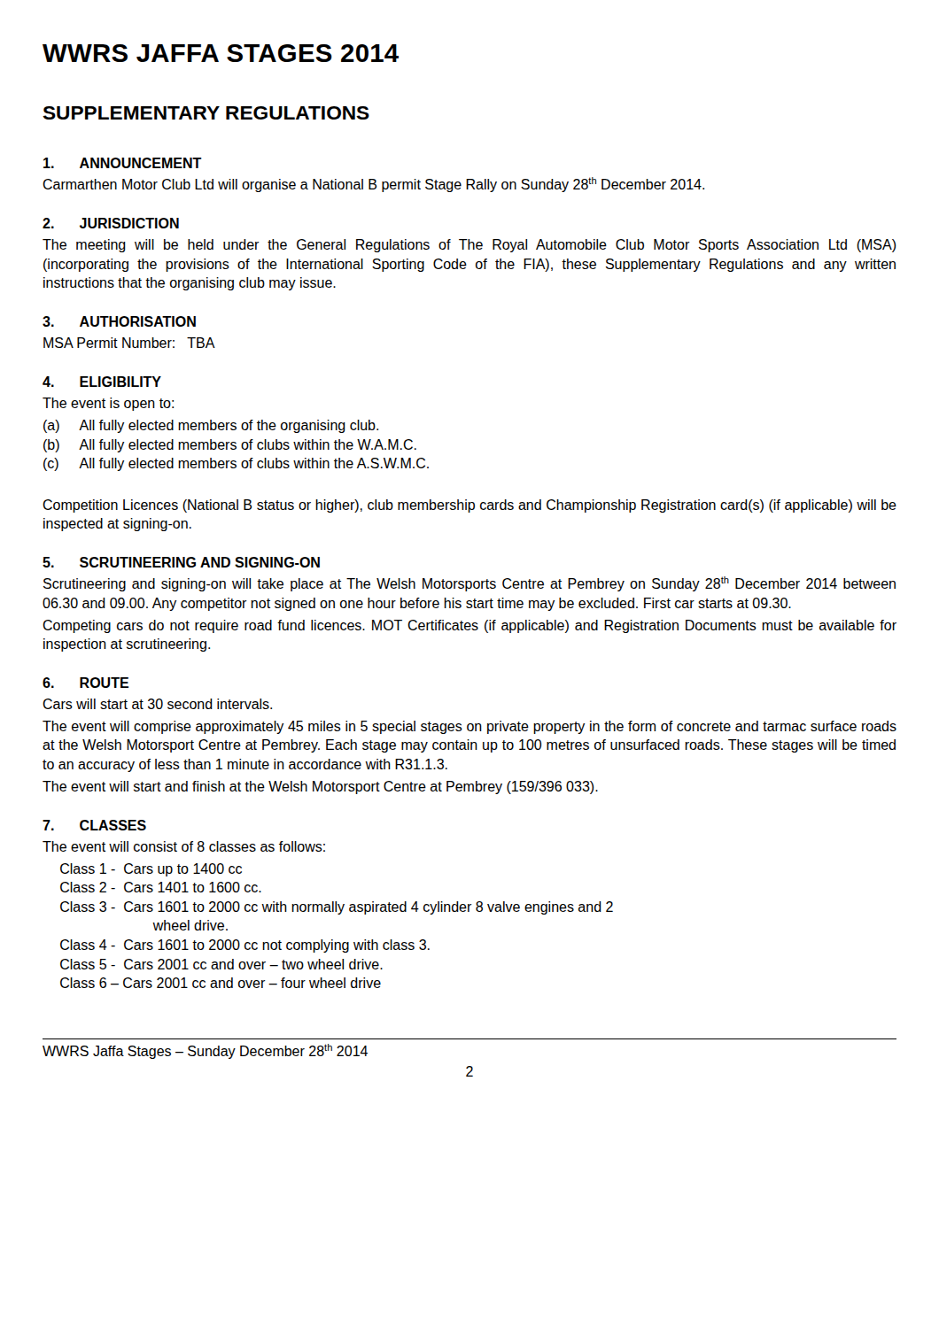WWRS JAFFA STAGES 2014
SUPPLEMENTARY REGULATIONS
1. ANNOUNCEMENT
Carmarthen Motor Club Ltd will organise a National B permit Stage Rally on Sunday 28th December 2014.
2. JURISDICTION
The meeting will be held under the General Regulations of The Royal Automobile Club Motor Sports Association Ltd (MSA) (incorporating the provisions of the International Sporting Code of the FIA), these Supplementary Regulations and any written instructions that the organising club may issue.
3. AUTHORISATION
MSA Permit Number: TBA
4. ELIGIBILITY
The event is open to:
(a) All fully elected members of the organising club.
(b) All fully elected members of clubs within the W.A.M.C.
(c) All fully elected members of clubs within the A.S.W.M.C.
Competition Licences (National B status or higher), club membership cards and Championship Registration card(s) (if applicable) will be inspected at signing-on.
5. SCRUTINEERING AND SIGNING-ON
Scrutineering and signing-on will take place at The Welsh Motorsports Centre at Pembrey on Sunday 28th December 2014 between 06.30 and 09.00. Any competitor not signed on one hour before his start time may be excluded. First car starts at 09.30.
Competing cars do not require road fund licences. MOT Certificates (if applicable) and Registration Documents must be available for inspection at scrutineering.
6. ROUTE
Cars will start at 30 second intervals.
The event will comprise approximately 45 miles in 5 special stages on private property in the form of concrete and tarmac surface roads at the Welsh Motorsport Centre at Pembrey. Each stage may contain up to 100 metres of unsurfaced roads. These stages will be timed to an accuracy of less than 1 minute in accordance with R31.1.3.
The event will start and finish at the Welsh Motorsport Centre at Pembrey (159/396 033).
7. CLASSES
The event will consist of 8 classes as follows:
Class 1 - Cars up to 1400 cc
Class 2 - Cars 1401 to 1600 cc.
Class 3 - Cars 1601 to 2000 cc with normally aspirated 4 cylinder 8 valve engines and 2wheel drive.
Class 4 - Cars 1601 to 2000 cc not complying with class 3.
Class 5 - Cars 2001 cc and over – two wheel drive.
Class 6 – Cars 2001 cc and over – four wheel drive
WWRS Jaffa Stages – Sunday December 28th 2014
2